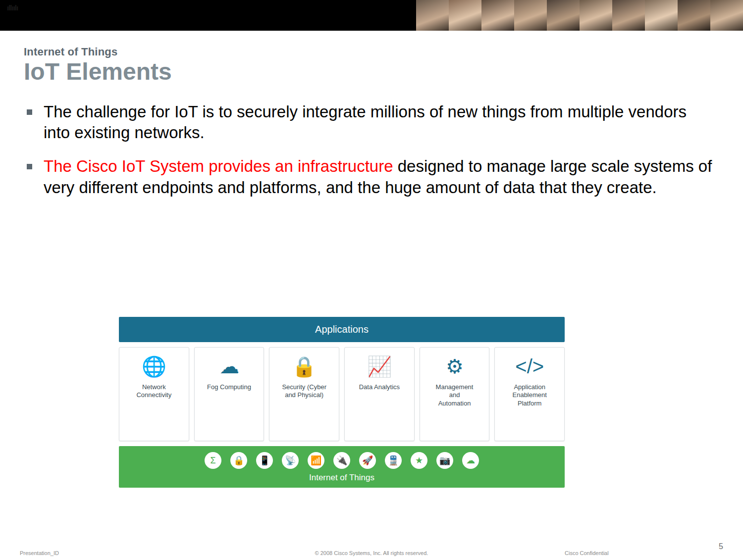ıllıılı CISCO.
Internet of Things
IoT Elements
The challenge for IoT is to securely integrate millions of new things from multiple vendors into existing networks.
The Cisco IoT System provides an infrastructure designed to manage large scale systems of very different endpoints and platforms, and the huge amount of data that they create.
Applications
🌐
Network
Connectivity
☁
Fog Computing
🔒
Security (Cyber
and Physical)
📈
Data Analytics
⚙
Management
and
Automation
</>
Application
Enablement
Platform
Σ
🔒
📱
📡
📶
🔌
🚀
🚆
★
📷
☁
Internet of Things
Presentation_ID © 2008 Cisco Systems, Inc. All rights reserved. Cisco Confidential 5